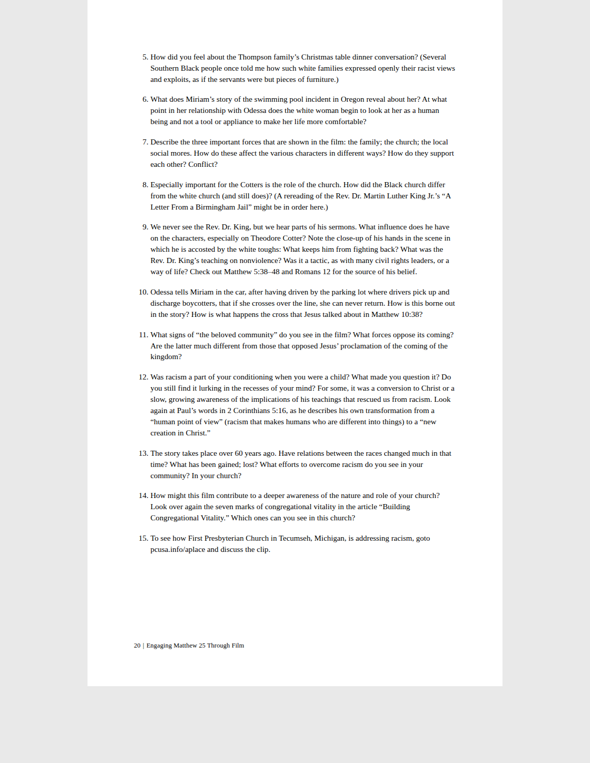5. How did you feel about the Thompson family’s Christmas table dinner conversation? (Several Southern Black people once told me how such white families expressed openly their racist views and exploits, as if the servants were but pieces of furniture.)
6. What does Miriam’s story of the swimming pool incident in Oregon reveal about her? At what point in her relationship with Odessa does the white woman begin to look at her as a human being and not a tool or appliance to make her life more comfortable?
7. Describe the three important forces that are shown in the film: the family; the church; the local social mores. How do these affect the various characters in different ways? How do they support each other? Conflict?
8. Especially important for the Cotters is the role of the church. How did the Black church differ from the white church (and still does)? (A rereading of the Rev. Dr. Martin Luther King Jr.’s “A Letter From a Birmingham Jail” might be in order here.)
9. We never see the Rev. Dr. King, but we hear parts of his sermons. What influence does he have on the characters, especially on Theodore Cotter? Note the close-up of his hands in the scene in which he is accosted by the white toughs: What keeps him from fighting back? What was the Rev. Dr. King’s teaching on nonviolence? Was it a tactic, as with many civil rights leaders, or a way of life? Check out Matthew 5:38–48 and Romans 12 for the source of his belief.
10. Odessa tells Miriam in the car, after having driven by the parking lot where drivers pick up and discharge boycotters, that if she crosses over the line, she can never return. How is this borne out in the story? How is what happens the cross that Jesus talked about in Matthew 10:38?
11. What signs of “the beloved community” do you see in the film? What forces oppose its coming? Are the latter much different from those that opposed Jesus’ proclamation of the coming of the kingdom?
12. Was racism a part of your conditioning when you were a child? What made you question it? Do you still find it lurking in the recesses of your mind? For some, it was a conversion to Christ or a slow, growing awareness of the implications of his teachings that rescued us from racism. Look again at Paul’s words in 2 Corinthians 5:16, as he describes his own transformation from a “human point of view” (racism that makes humans who are different into things) to a “new creation in Christ.”
13. The story takes place over 60 years ago. Have relations between the races changed much in that time? What has been gained; lost? What efforts to overcome racism do you see in your community? In your church?
14. How might this film contribute to a deeper awareness of the nature and role of your church? Look over again the seven marks of congregational vitality in the article “Building Congregational Vitality.” Which ones can you see in this church?
15. To see how First Presbyterian Church in Tecumseh, Michigan, is addressing racism, goto pcusa.info/aplace and discuss the clip.
20|Engaging Matthew 25 Through Film